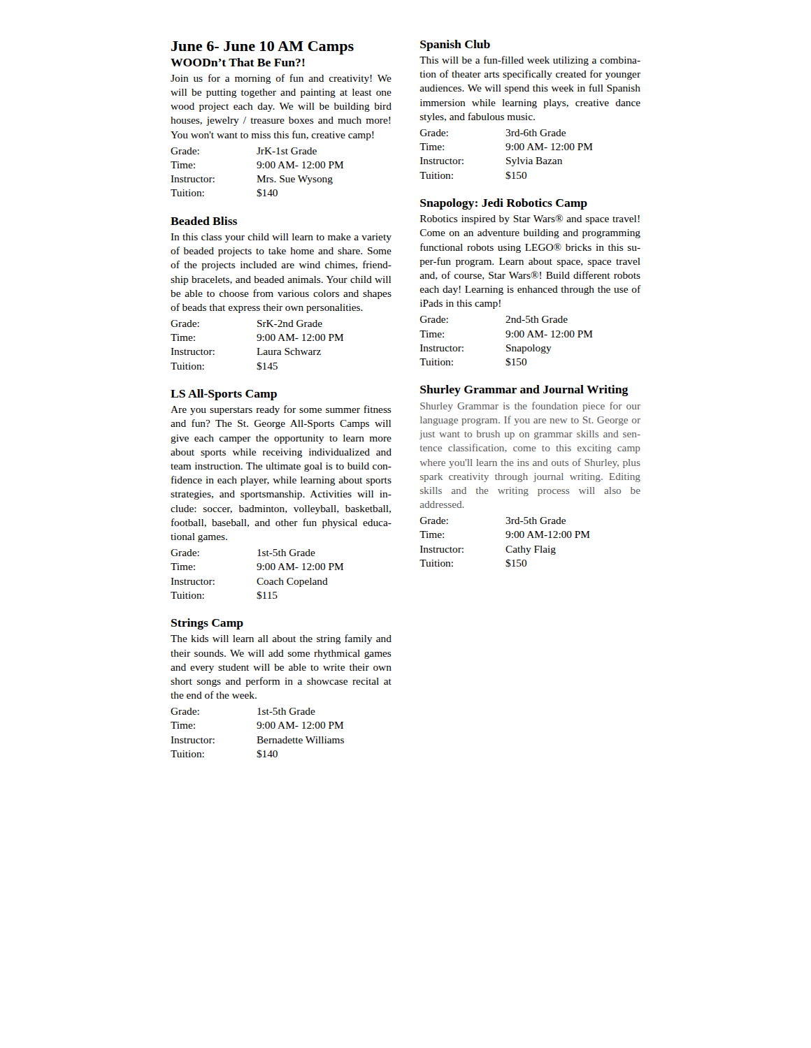June 6- June 10 AM Camps
WOODn’t That Be Fun?!
Join us for a morning of fun and creativity! We will be putting together and painting at least one wood project each day. We will be building bird houses, jewelry / treasure boxes and much more! You won't want to miss this fun, creative camp!
| Grade: | JrK-1st Grade |
| Time: | 9:00 AM- 12:00 PM |
| Instructor: | Mrs. Sue Wysong |
| Tuition: | $140 |
Beaded Bliss
In this class your child will learn to make a variety of beaded projects to take home and share. Some of the projects included are wind chimes, friendship bracelets, and beaded animals. Your child will be able to choose from various colors and shapes of beads that express their own personalities.
| Grade: | SrK-2nd Grade |
| Time: | 9:00 AM- 12:00 PM |
| Instructor: | Laura Schwarz |
| Tuition: | $145 |
LS All-Sports Camp
Are you superstars ready for some summer fitness and fun? The St. George All-Sports Camps will give each camper the opportunity to learn more about sports while receiving individualized and team instruction. The ultimate goal is to build confidence in each player, while learning about sports strategies, and sportsmanship. Activities will include: soccer, badminton, volleyball, basketball, football, baseball, and other fun physical educational games.
| Grade: | 1st-5th Grade |
| Time: | 9:00 AM- 12:00 PM |
| Instructor: | Coach Copeland |
| Tuition: | $115 |
Strings Camp
The kids will learn all about the string family and their sounds. We will add some rhythmical games and every student will be able to write their own short songs and perform in a showcase recital at the end of the week.
| Grade: | 1st-5th Grade |
| Time: | 9:00 AM- 12:00 PM |
| Instructor: | Bernadette Williams |
| Tuition: | $140 |
Spanish Club
This will be a fun-filled week utilizing a combination of theater arts specifically created for younger audiences. We will spend this week in full Spanish immersion while learning plays, creative dance styles, and fabulous music.
| Grade: | 3rd-6th Grade |
| Time: | 9:00 AM- 12:00 PM |
| Instructor: | Sylvia Bazan |
| Tuition: | $150 |
Snapology: Jedi Robotics Camp
Robotics inspired by Star Wars® and space travel! Come on an adventure building and programming functional robots using LEGO® bricks in this super-fun program. Learn about space, space travel and, of course, Star Wars®! Build different robots each day! Learning is enhanced through the use of iPads in this camp!
| Grade: | 2nd-5th Grade |
| Time: | 9:00 AM- 12:00 PM |
| Instructor: | Snapology |
| Tuition: | $150 |
Shurley Grammar and Journal Writing
Shurley Grammar is the foundation piece for our language program. If you are new to St. George or just want to brush up on grammar skills and sentence classification, come to this exciting camp where you'll learn the ins and outs of Shurley, plus spark creativity through journal writing. Editing skills and the writing process will also be addressed.
| Grade: | 3rd-5th Grade |
| Time: | 9:00 AM-12:00 PM |
| Instructor: | Cathy Flaig |
| Tuition: | $150 |